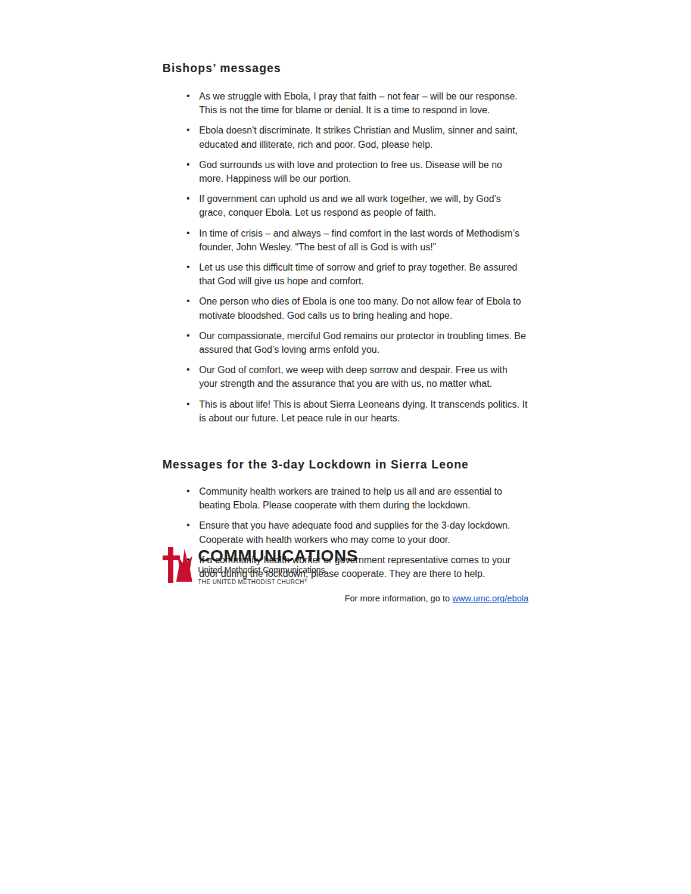Bishops’ messages
As we struggle with Ebola, I pray that faith – not fear – will be our response. This is not the time for blame or denial. It is a time to respond in love.
Ebola doesn't discriminate. It strikes Christian and Muslim, sinner and saint, educated and illiterate, rich and poor. God, please help.
God surrounds us with love and protection to free us. Disease will be no more. Happiness will be our portion.
If government can uphold us and we all work together, we will, by God’s grace, conquer Ebola. Let us respond as people of faith.
In time of crisis – and always – find comfort in the last words of Methodism’s founder, John Wesley. “The best of all is God is with us!”
Let us use this difficult time of sorrow and grief to pray together. Be assured that God will give us hope and comfort.
One person who dies of Ebola is one too many. Do not allow fear of Ebola to motivate bloodshed. God calls us to bring healing and hope.
Our compassionate, merciful God remains our protector in troubling times. Be assured that God’s loving arms enfold you.
Our God of comfort, we weep with deep sorrow and despair. Free us with your strength and the assurance that you are with us, no matter what.
This is about life! This is about Sierra Leoneans dying. It transcends politics. It is about our future. Let peace rule in our hearts.
Messages for the 3-day Lockdown in Sierra Leone
Community health workers are trained to help us all and are essential to beating Ebola. Please cooperate with them during the lockdown.
Ensure that you have adequate food and supplies for the 3-day lockdown. Cooperate with health workers who may come to your door.
If a community health worker or government representative comes to your door during the lockdown, please cooperate. They are there to help.
COMMUNICATIONS
United Methodist Communications
THE UNITED METHODIST CHURCH®
For more information, go to www.umc.org/ebola